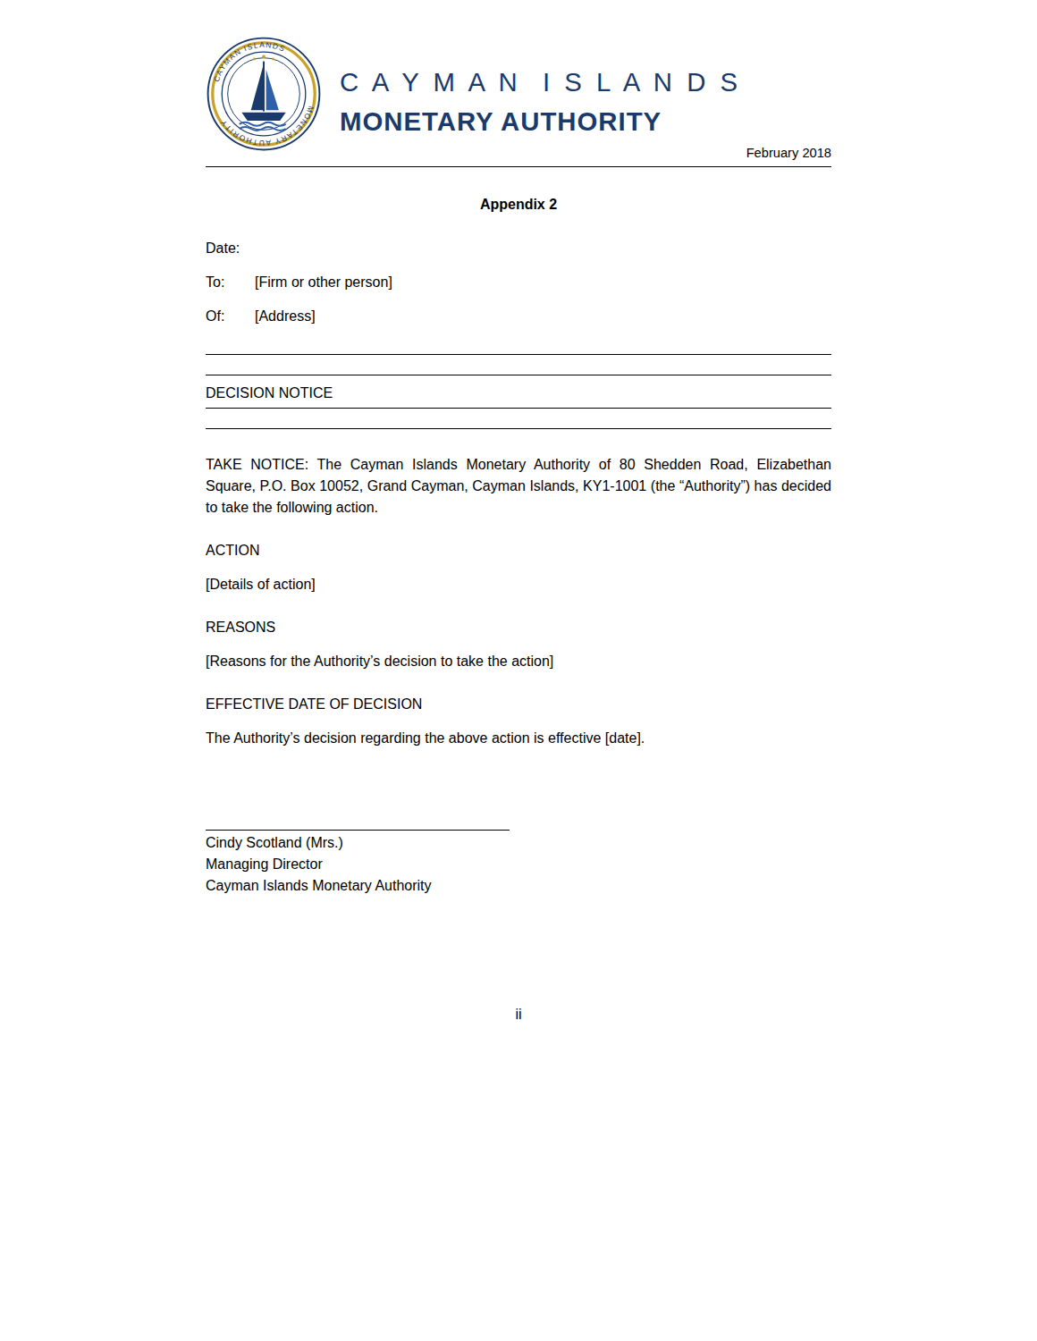CAYMAN ISLANDS MONETARY AUTHORITY
C A Y M A N I S L A N D S
MONETARY AUTHORITY
February 2018
Appendix 2
Date:
To:[Firm or other person]
Of:[Address]
DECISION NOTICE
TAKE NOTICE: The Cayman Islands Monetary Authority of 80 Shedden Road, Elizabethan Square, P.O. Box 10052, Grand Cayman, Cayman Islands, KY1-1001 (the “Authority”) has decided to take the following action.
ACTION
[Details of action]
REASONS
[Reasons for the Authority’s decision to take the action]
EFFECTIVE DATE OF DECISION
The Authority’s decision regarding the above action is effective [date].
Cindy Scotland (Mrs.)
Managing Director
Cayman Islands Monetary Authority
ii